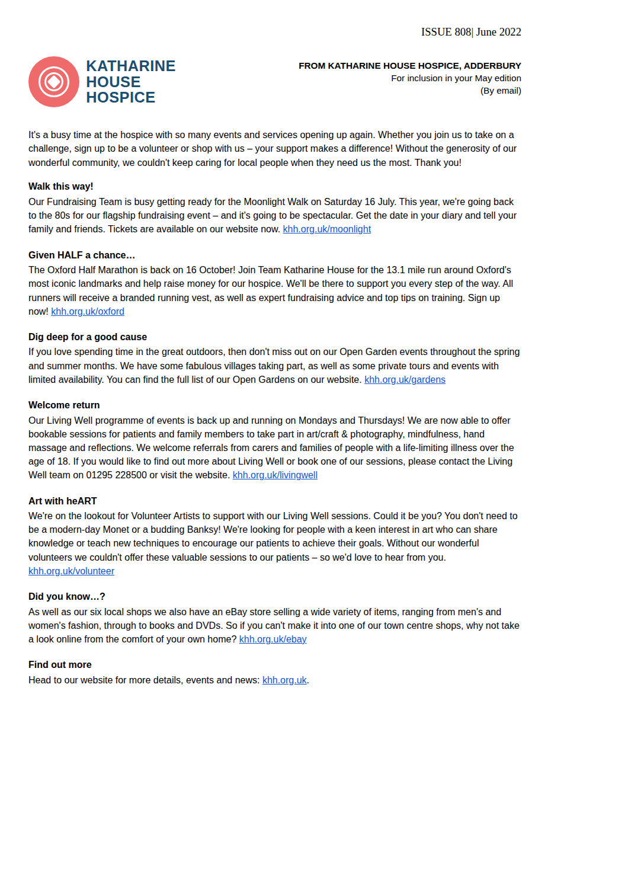ISSUE 808| June 2022
Katharine House Hospice
FROM KATHARINE HOUSE HOSPICE, ADDERBURY
For inclusion in your May edition
(By email)
It's a busy time at the hospice with so many events and services opening up again. Whether you join us to take on a challenge, sign up to be a volunteer or shop with us – your support makes a difference! Without the generosity of our wonderful community, we couldn't keep caring for local people when they need us the most. Thank you!
Walk this way!
Our Fundraising Team is busy getting ready for the Moonlight Walk on Saturday 16 July. This year, we're going back to the 80s for our flagship fundraising event – and it's going to be spectacular. Get the date in your diary and tell your family and friends. Tickets are available on our website now. khh.org.uk/moonlight
Given HALF a chance…
The Oxford Half Marathon is back on 16 October! Join Team Katharine House for the 13.1 mile run around Oxford's most iconic landmarks and help raise money for our hospice. We'll be there to support you every step of the way. All runners will receive a branded running vest, as well as expert fundraising advice and top tips on training. Sign up now! khh.org.uk/oxford
Dig deep for a good cause
If you love spending time in the great outdoors, then don't miss out on our Open Garden events throughout the spring and summer months. We have some fabulous villages taking part, as well as some private tours and events with limited availability. You can find the full list of our Open Gardens on our website. khh.org.uk/gardens
Welcome return
Our Living Well programme of events is back up and running on Mondays and Thursdays! We are now able to offer bookable sessions for patients and family members to take part in art/craft & photography, mindfulness, hand massage and reflections. We welcome referrals from carers and families of people with a life-limiting illness over the age of 18. If you would like to find out more about Living Well or book one of our sessions, please contact the Living Well team on 01295 228500 or visit the website. khh.org.uk/livingwell
Art with heART
We're on the lookout for Volunteer Artists to support with our Living Well sessions. Could it be you? You don't need to be a modern-day Monet or a budding Banksy! We're looking for people with a keen interest in art who can share knowledge or teach new techniques to encourage our patients to achieve their goals. Without our wonderful volunteers we couldn't offer these valuable sessions to our patients – so we'd love to hear from you. khh.org.uk/volunteer
Did you know…?
As well as our six local shops we also have an eBay store selling a wide variety of items, ranging from men's and women's fashion, through to books and DVDs. So if you can't make it into one of our town centre shops, why not take a look online from the comfort of your own home? khh.org.uk/ebay
Find out more
Head to our website for more details, events and news: khh.org.uk.